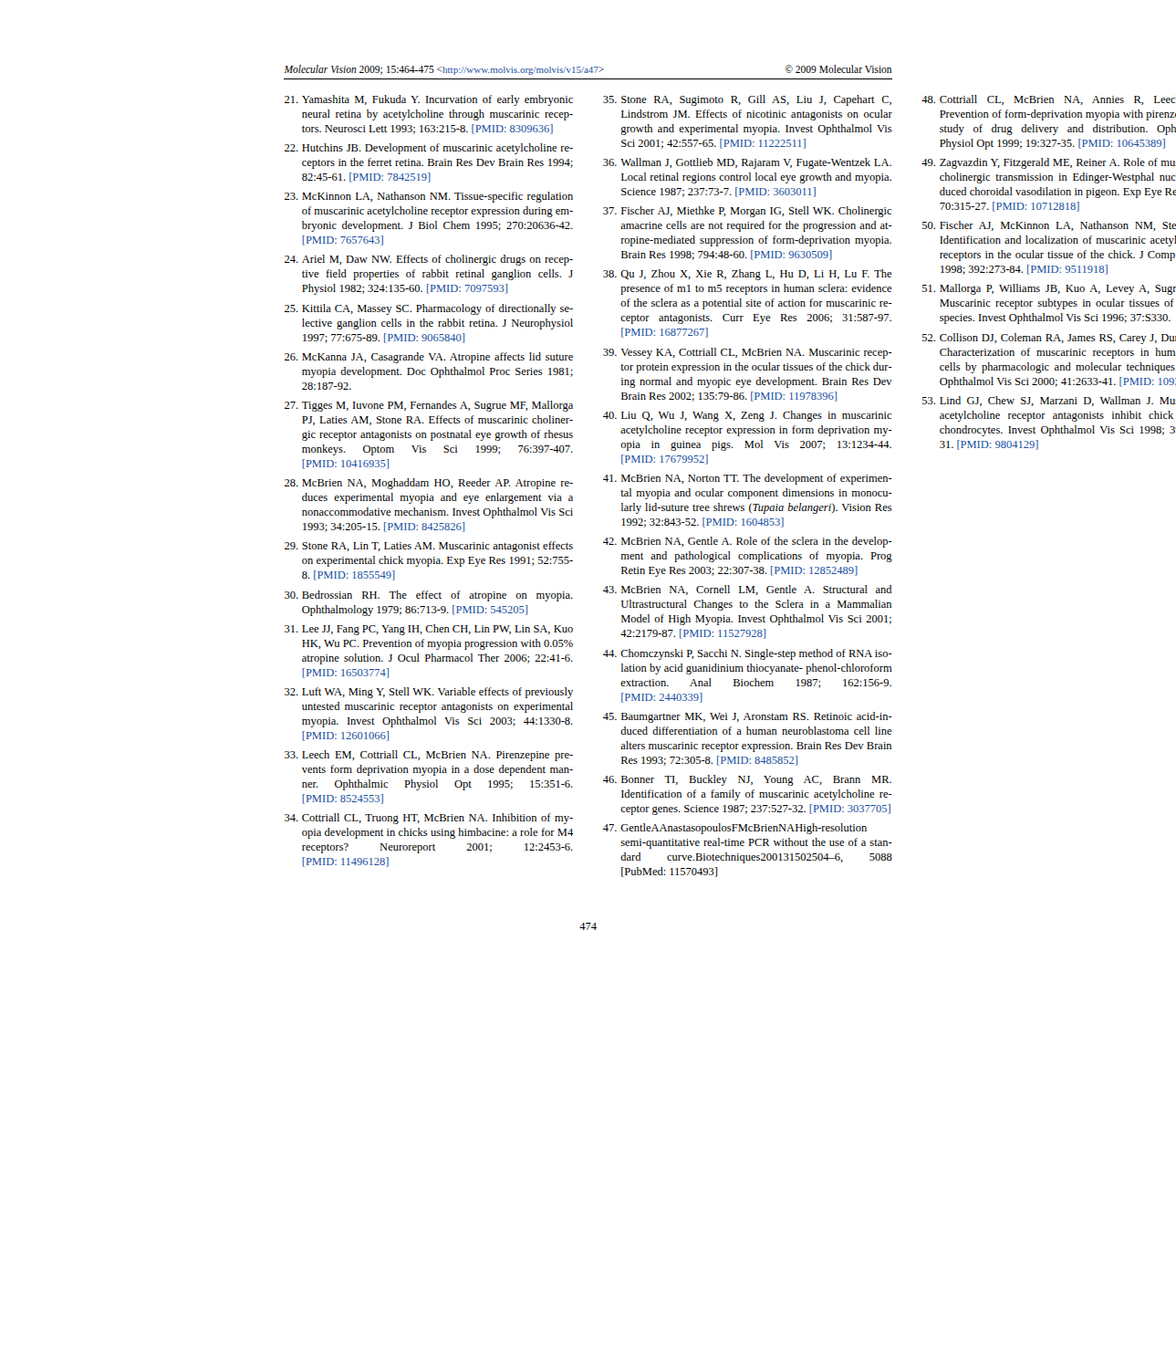Molecular Vision 2009; 15:464-475 <http://www.molvis.org/molvis/v15/a47>
© 2009 Molecular Vision
Yamashita M, Fukuda Y. Incurvation of early embryonic neural retina by acetylcholine through muscarinic receptors. Neurosci Lett 1993; 163:215-8. [PMID: 8309636]
Hutchins JB. Development of muscarinic acetylcholine receptors in the ferret retina. Brain Res Dev Brain Res 1994; 82:45-61. [PMID: 7842519]
McKinnon LA, Nathanson NM. Tissue-specific regulation of muscarinic acetylcholine receptor expression during embryonic development. J Biol Chem 1995; 270:20636-42. [PMID: 7657643]
Ariel M, Daw NW. Effects of cholinergic drugs on receptive field properties of rabbit retinal ganglion cells. J Physiol 1982; 324:135-60. [PMID: 7097593]
Kittila CA, Massey SC. Pharmacology of directionally selective ganglion cells in the rabbit retina. J Neurophysiol 1997; 77:675-89. [PMID: 9065840]
McKanna JA, Casagrande VA. Atropine affects lid suture myopia development. Doc Ophthalmol Proc Series 1981; 28:187-92.
Tigges M, Iuvone PM, Fernandes A, Sugrue MF, Mallorga PJ, Laties AM, Stone RA. Effects of muscarinic cholinergic receptor antagonists on postnatal eye growth of rhesus monkeys. Optom Vis Sci 1999; 76:397-407. [PMID: 10416935]
McBrien NA, Moghaddam HO, Reeder AP. Atropine reduces experimental myopia and eye enlargement via a nonaccommodative mechanism. Invest Ophthalmol Vis Sci 1993; 34:205-15. [PMID: 8425826]
Stone RA, Lin T, Laties AM. Muscarinic antagonist effects on experimental chick myopia. Exp Eye Res 1991; 52:755-8. [PMID: 1855549]
Bedrossian RH. The effect of atropine on myopia. Ophthalmology 1979; 86:713-9. [PMID: 545205]
Lee JJ, Fang PC, Yang IH, Chen CH, Lin PW, Lin SA, Kuo HK, Wu PC. Prevention of myopia progression with 0.05% atropine solution. J Ocul Pharmacol Ther 2006; 22:41-6. [PMID: 16503774]
Luft WA, Ming Y, Stell WK. Variable effects of previously untested muscarinic receptor antagonists on experimental myopia. Invest Ophthalmol Vis Sci 2003; 44:1330-8. [PMID: 12601066]
Leech EM, Cottriall CL, McBrien NA. Pirenzepine prevents form deprivation myopia in a dose dependent manner. Ophthalmic Physiol Opt 1995; 15:351-6. [PMID: 8524553]
Cottriall CL, Truong HT, McBrien NA. Inhibition of myopia development in chicks using himbacine: a role for M4 receptors? Neuroreport 2001; 12:2453-6. [PMID: 11496128]
Stone RA, Sugimoto R, Gill AS, Liu J, Capehart C, Lindstrom JM. Effects of nicotinic antagonists on ocular growth and experimental myopia. Invest Ophthalmol Vis Sci 2001; 42:557-65. [PMID: 11222511]
Wallman J, Gottlieb MD, Rajaram V, Fugate-Wentzek LA. Local retinal regions control local eye growth and myopia. Science 1987; 237:73-7. [PMID: 3603011]
Fischer AJ, Miethke P, Morgan IG, Stell WK. Cholinergic amacrine cells are not required for the progression and atropine-mediated suppression of form-deprivation myopia. Brain Res 1998; 794:48-60. [PMID: 9630509]
Qu J, Zhou X, Xie R, Zhang L, Hu D, Li H, Lu F. The presence of m1 to m5 receptors in human sclera: evidence of the sclera as a potential site of action for muscarinic receptor antagonists. Curr Eye Res 2006; 31:587-97. [PMID: 16877267]
Vessey KA, Cottriall CL, McBrien NA. Muscarinic receptor protein expression in the ocular tissues of the chick during normal and myopic eye development. Brain Res Dev Brain Res 2002; 135:79-86. [PMID: 11978396]
Liu Q, Wu J, Wang X, Zeng J. Changes in muscarinic acetylcholine receptor expression in form deprivation myopia in guinea pigs. Mol Vis 2007; 13:1234-44. [PMID: 17679952]
McBrien NA, Norton TT. The development of experimental myopia and ocular component dimensions in monocularly lid-suture tree shrews (Tupaia belangeri). Vision Res 1992; 32:843-52. [PMID: 1604853]
McBrien NA, Gentle A. Role of the sclera in the development and pathological complications of myopia. Prog Retin Eye Res 2003; 22:307-38. [PMID: 12852489]
McBrien NA, Cornell LM, Gentle A. Structural and Ultrastructural Changes to the Sclera in a Mammalian Model of High Myopia. Invest Ophthalmol Vis Sci 2001; 42:2179-87. [PMID: 11527928]
Chomczynski P, Sacchi N. Single-step method of RNA isolation by acid guanidinium thiocyanate- phenol-chloroform extraction. Anal Biochem 1987; 162:156-9. [PMID: 2440339]
Baumgartner MK, Wei J, Aronstam RS. Retinoic acid-induced differentiation of a human neuroblastoma cell line alters muscarinic receptor expression. Brain Res Dev Brain Res 1993; 72:305-8. [PMID: 8485852]
Bonner TI, Buckley NJ, Young AC, Brann MR. Identification of a family of muscarinic acetylcholine receptor genes. Science 1987; 237:527-32. [PMID: 3037705]
GentleAAnastasopoulosFMcBrienNAHigh-resolution semi-quantitative real-time PCR without the use of a standard curve.Biotechniques200131502504–6, 5088 [PubMed: 11570493]
Cottriall CL, McBrien NA, Annies R, Leech EM. Prevention of form-deprivation myopia with pirenzepine: a study of drug delivery and distribution. Ophthalmic Physiol Opt 1999; 19:327-35. [PMID: 10645389]
Zagvazdin Y, Fitzgerald ME, Reiner A. Role of muscarinic cholinergic transmission in Edinger-Westphal nucleus-induced choroidal vasodilation in pigeon. Exp Eye Res 2000; 70:315-27. [PMID: 10712818]
Fischer AJ, McKinnon LA, Nathanson NM, Stell WK. Identification and localization of muscarinic acetylcholine receptors in the ocular tissue of the chick. J Comp Neurol 1998; 392:273-84. [PMID: 9511918]
Mallorga P, Williams JB, Kuo A, Levey A, Sugrue MF. Muscarinic receptor subtypes in ocular tissues of several species. Invest Ophthalmol Vis Sci 1996; 37:S330.
Collison DJ, Coleman RA, James RS, Carey J, Duncan G. Characterization of muscarinic receptors in human lens cells by pharmacologic and molecular techniques. Invest Ophthalmol Vis Sci 2000; 41:2633-41. [PMID: 10937576]
Lind GJ, Chew SJ, Marzani D, Wallman J. Muscarinic acetylcholine receptor antagonists inhibit chick scleral chondrocytes. Invest Ophthalmol Vis Sci 1998; 39:2217-31. [PMID: 9804129]
474